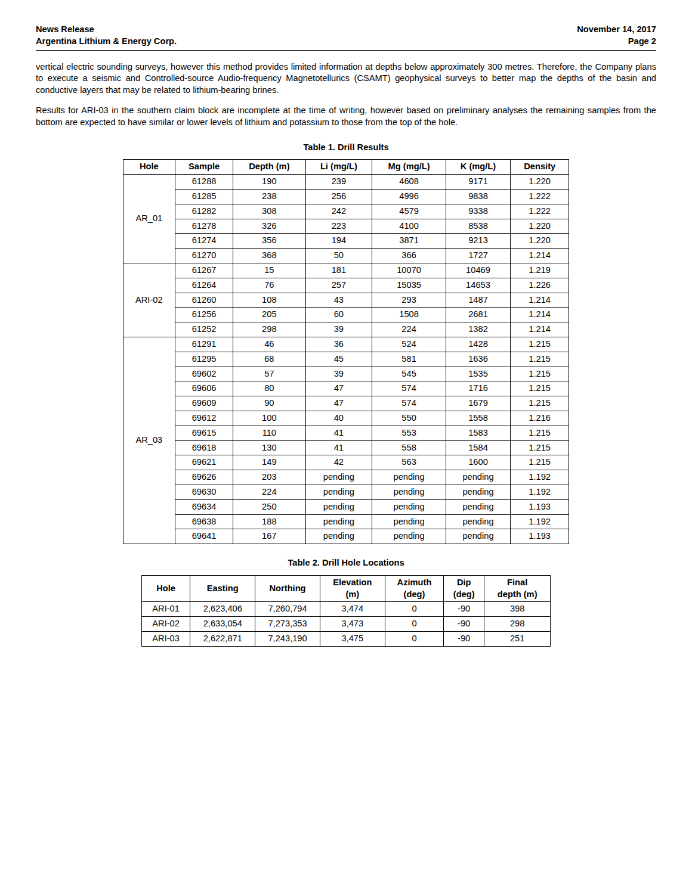News Release
Argentina Lithium & Energy Corp.
November 14, 2017
Page 2
vertical electric sounding surveys, however this method provides limited information at depths below approximately 300 metres. Therefore, the Company plans to execute a seismic and Controlled-source Audio-frequency Magnetotellurics (CSAMT) geophysical surveys to better map the depths of the basin and conductive layers that may be related to lithium-bearing brines.
Results for ARI-03 in the southern claim block are incomplete at the time of writing, however based on preliminary analyses the remaining samples from the bottom are expected to have similar or lower levels of lithium and potassium to those from the top of the hole.
Table 1. Drill Results
| Hole | Sample | Depth (m) | Li (mg/L) | Mg (mg/L) | K (mg/L) | Density |
| --- | --- | --- | --- | --- | --- | --- |
| AR_01 | 61288 | 190 | 239 | 4608 | 9171 | 1.220 |
| 61285 | 238 | 256 | 4996 | 9838 | 1.222 |
| 61282 | 308 | 242 | 4579 | 9338 | 1.222 |
| 61278 | 326 | 223 | 4100 | 8538 | 1.220 |
| 61274 | 356 | 194 | 3871 | 9213 | 1.220 |
| 61270 | 368 | 50 | 366 | 1727 | 1.214 |
| ARI-02 | 61267 | 15 | 181 | 10070 | 10469 | 1.219 |
| 61264 | 76 | 257 | 15035 | 14653 | 1.226 |
| 61260 | 108 | 43 | 293 | 1487 | 1.214 |
| 61256 | 205 | 60 | 1508 | 2681 | 1.214 |
| 61252 | 298 | 39 | 224 | 1382 | 1.214 |
| AR_03 | 61291 | 46 | 36 | 524 | 1428 | 1.215 |
| 61295 | 68 | 45 | 581 | 1636 | 1.215 |
| 69602 | 57 | 39 | 545 | 1535 | 1.215 |
| 69606 | 80 | 47 | 574 | 1716 | 1.215 |
| 69609 | 90 | 47 | 574 | 1679 | 1.215 |
| 69612 | 100 | 40 | 550 | 1558 | 1.216 |
| 69615 | 110 | 41 | 553 | 1583 | 1.215 |
| 69618 | 130 | 41 | 558 | 1584 | 1.215 |
| 69621 | 149 | 42 | 563 | 1600 | 1.215 |
| 69626 | 203 | pending | pending | pending | 1.192 |
| 69630 | 224 | pending | pending | pending | 1.192 |
| 69634 | 250 | pending | pending | pending | 1.193 |
| 69638 | 188 | pending | pending | pending | 1.192 |
| 69641 | 167 | pending | pending | pending | 1.193 |
Table 2. Drill Hole Locations
| Hole | Easting | Northing | Elevation (m) | Azimuth (deg) | Dip (deg) | Final depth (m) |
| --- | --- | --- | --- | --- | --- | --- |
| ARI-01 | 2,623,406 | 7,260,794 | 3,474 | 0 | -90 | 398 |
| ARI-02 | 2,633,054 | 7,273,353 | 3,473 | 0 | -90 | 298 |
| ARI-03 | 2,622,871 | 7,243,190 | 3,475 | 0 | -90 | 251 |